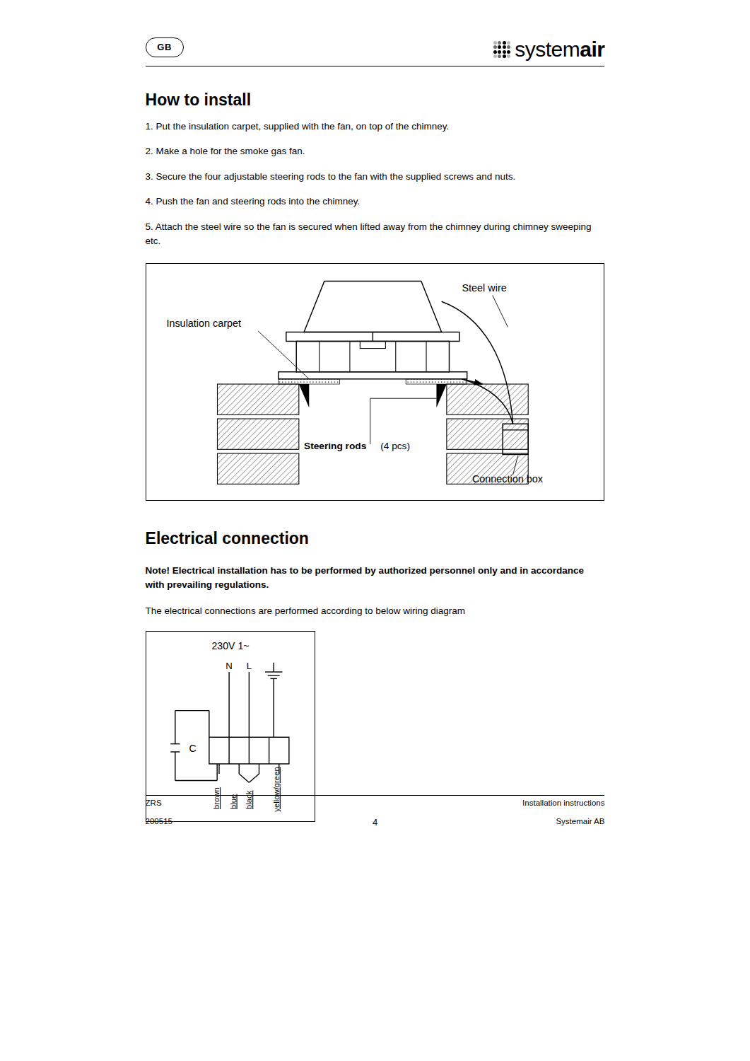GB
systemair
How to install
1. Put the insulation carpet, supplied with the fan, on top of the chimney.
2. Make a hole for the smoke gas fan.
3. Secure the four adjustable steering rods to the fan with the supplied screws and nuts.
4. Push the fan and steering rods into the chimney.
5. Attach the steel wire so the fan is secured when lifted away from the chimney during chimney sweeping etc.
Steel wire Insulation carpet Steering rods (4 pcs) Connection box
Electrical connection
Note! Electrical installation has to be performed by authorized personnel only and in accordance with prevailing regulations.
The electrical connections are performed according to below wiring diagram
230V 1~ N L C brown blue black yellow/green
ZRS Installation instructions
200515 4 Systemair AB